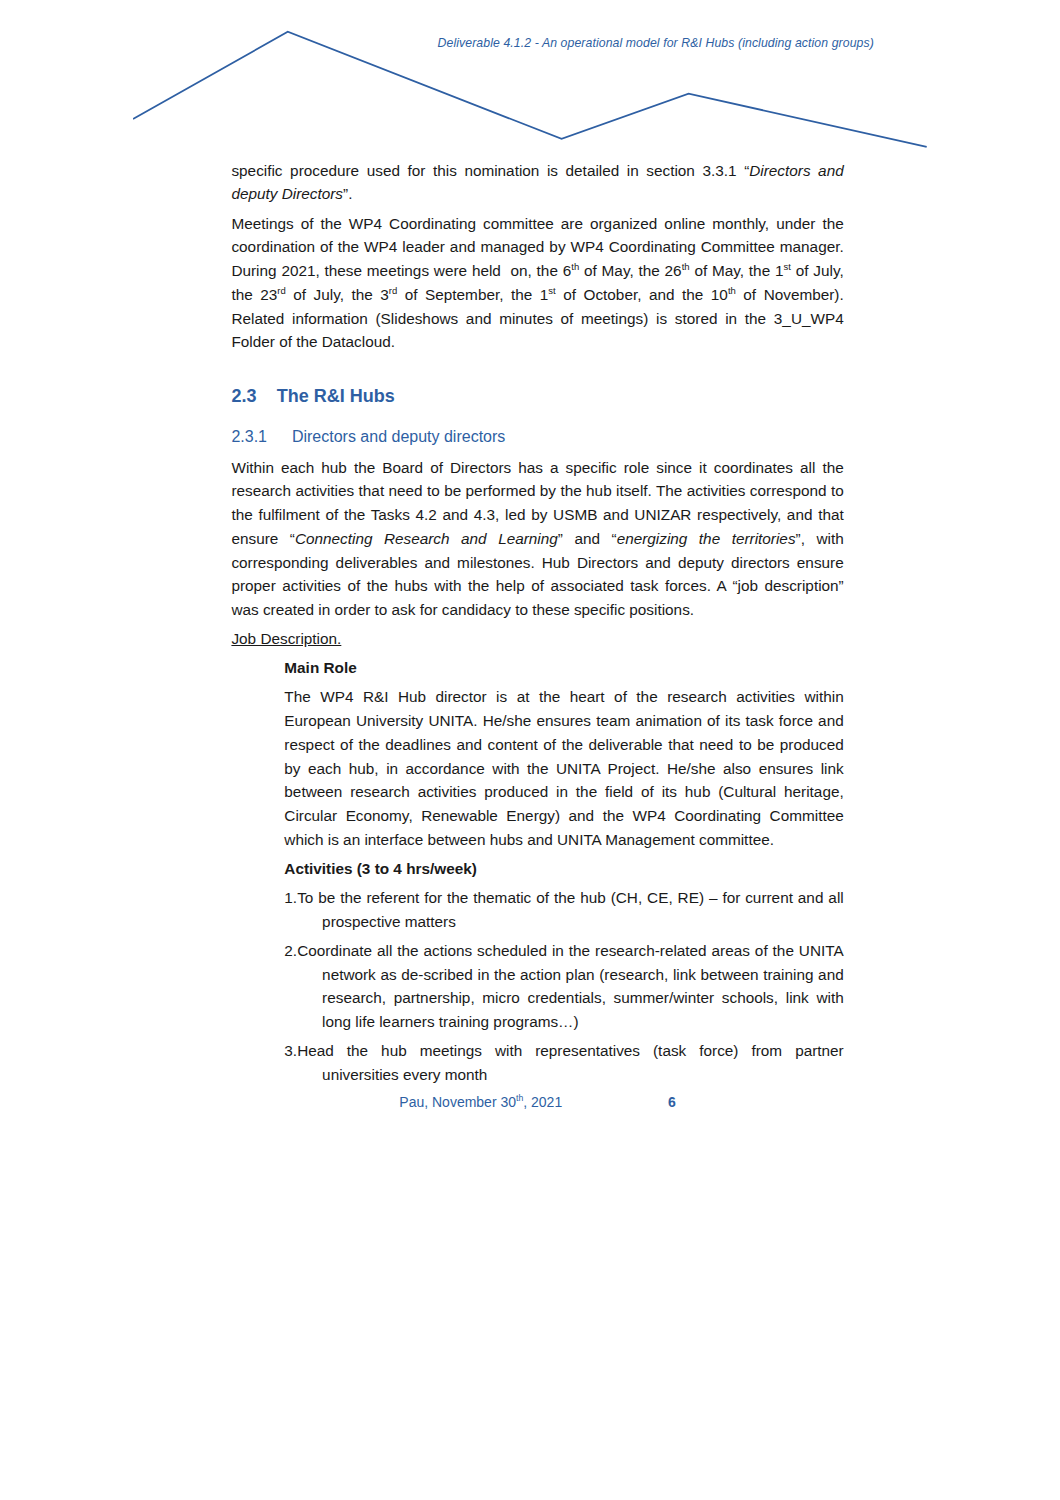Deliverable 4.1.2 - An operational model for R&I Hubs (including action groups)
specific procedure used for this nomination is detailed in section 3.3.1 “Directors and deputy Directors”.
Meetings of the WP4 Coordinating committee are organized online monthly, under the coordination of the WP4 leader and managed by WP4 Coordinating Committee manager. During 2021, these meetings were held on, the 6th of May, the 26th of May, the 1st of July, the 23rd of July, the 3rd of September, the 1st of October, and the 10th of November). Related information (Slideshows and minutes of meetings) is stored in the 3_U_WP4 Folder of the Datacloud.
2.3 The R&I Hubs
2.3.1 Directors and deputy directors
Within each hub the Board of Directors has a specific role since it coordinates all the research activities that need to be performed by the hub itself. The activities correspond to the fulfilment of the Tasks 4.2 and 4.3, led by USMB and UNIZAR respectively, and that ensure “Connecting Research and Learning” and “energizing the territories”, with corresponding deliverables and milestones. Hub Directors and deputy directors ensure proper activities of the hubs with the help of associated task forces. A “job description” was created in order to ask for candidacy to these specific positions.
Job Description.
Main Role
The WP4 R&I Hub director is at the heart of the research activities within European University UNITA. He/she ensures team animation of its task force and respect of the deadlines and content of the deliverable that need to be produced by each hub, in accordance with the UNITA Project. He/she also ensures link between research activities produced in the field of its hub (Cultural heritage, Circular Economy, Renewable Energy) and the WP4 Coordinating Committee which is an interface between hubs and UNITA Management committee.
Activities (3 to 4 hrs/week)
1. To be the referent for the thematic of the hub (CH, CE, RE) – for current and all prospective matters
2. Coordinate all the actions scheduled in the research-related areas of the UNITA network as de-scribed in the action plan (research, link between training and research, partnership, micro credentials, summer/winter schools, link with long life learners training programs…)
3. Head the hub meetings with representatives (task force) from partner universities every month
Pau, November 30th, 2021 6